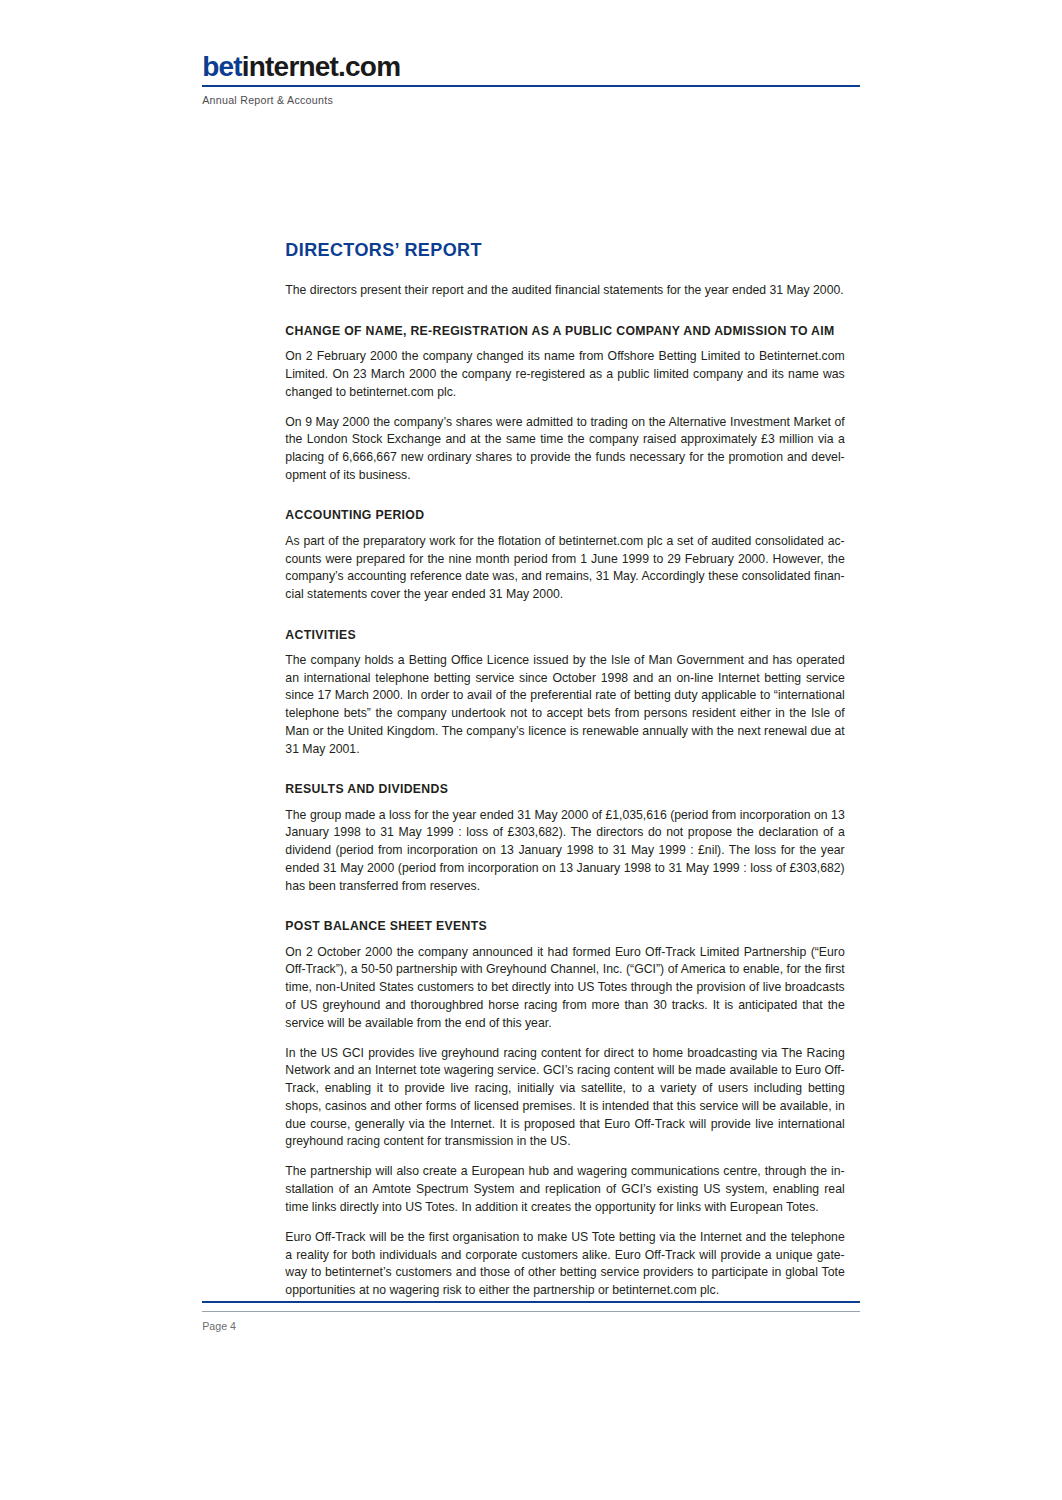bet internet.com
Annual Report & Accounts
DIRECTORS’ REPORT
The directors present their report and the audited financial statements for the year ended 31 May 2000.
CHANGE OF NAME, RE-REGISTRATION AS A PUBLIC COMPANY AND ADMISSION TO AIM
On 2 February 2000 the company changed its name from Offshore Betting Limited to Betinternet.com Limited. On 23 March 2000 the company re-registered as a public limited company and its name was changed to betinternet.com plc.
On 9 May 2000 the company’s shares were admitted to trading on the Alternative Investment Market of the London Stock Exchange and at the same time the company raised approximately £3 million via a placing of 6,666,667 new ordinary shares to provide the funds necessary for the promotion and development of its business.
ACCOUNTING PERIOD
As part of the preparatory work for the flotation of betinternet.com plc a set of audited consolidated accounts were prepared for the nine month period from 1 June 1999 to 29 February 2000. However, the company’s accounting reference date was, and remains, 31 May. Accordingly these consolidated financial statements cover the year ended 31 May 2000.
ACTIVITIES
The company holds a Betting Office Licence issued by the Isle of Man Government and has operated an international telephone betting service since October 1998 and an on-line Internet betting service since 17 March 2000. In order to avail of the preferential rate of betting duty applicable to “international telephone bets” the company undertook not to accept bets from persons resident either in the Isle of Man or the United Kingdom. The company’s licence is renewable annually with the next renewal due at 31 May 2001.
RESULTS AND DIVIDENDS
The group made a loss for the year ended 31 May 2000 of £1,035,616 (period from incorporation on 13 January 1998 to 31 May 1999 : loss of £303,682). The directors do not propose the declaration of a dividend (period from incorporation on 13 January 1998 to 31 May 1999 : £nil). The loss for the year ended 31 May 2000 (period from incorporation on 13 January 1998 to 31 May 1999 : loss of £303,682) has been transferred from reserves.
POST BALANCE SHEET EVENTS
On 2 October 2000 the company announced it had formed Euro Off-Track Limited Partnership (“Euro Off-Track”), a 50-50 partnership with Greyhound Channel, Inc. (“GCI”) of America to enable, for the first time, non-United States customers to bet directly into US Totes through the provision of live broadcasts of US greyhound and thoroughbred horse racing from more than 30 tracks. It is anticipated that the service will be available from the end of this year.
In the US GCI provides live greyhound racing content for direct to home broadcasting via The Racing Network and an Internet tote wagering service. GCI’s racing content will be made available to Euro Off-Track, enabling it to provide live racing, initially via satellite, to a variety of users including betting shops, casinos and other forms of licensed premises. It is intended that this service will be available, in due course, generally via the Internet. It is proposed that Euro Off-Track will provide live international greyhound racing content for transmission in the US.
The partnership will also create a European hub and wagering communications centre, through the installation of an Amtote Spectrum System and replication of GCI’s existing US system, enabling real time links directly into US Totes. In addition it creates the opportunity for links with European Totes.
Euro Off-Track will be the first organisation to make US Tote betting via the Internet and the telephone a reality for both individuals and corporate customers alike. Euro Off-Track will provide a unique gateway to betinternet’s customers and those of other betting service providers to participate in global Tote opportunities at no wagering risk to either the partnership or betinternet.com plc.
Page 4